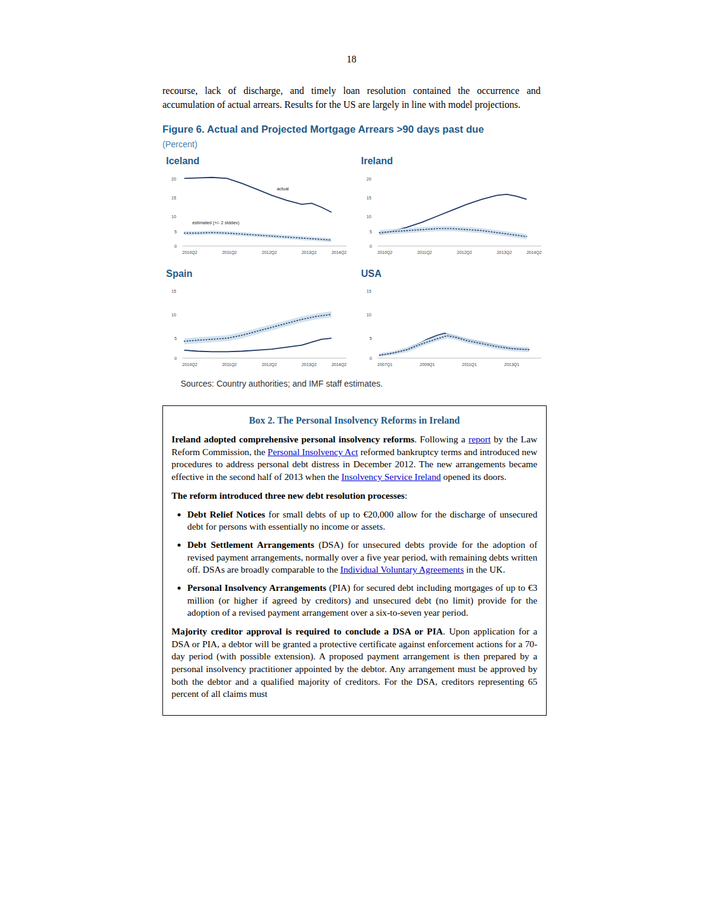18
recourse, lack of discharge, and timely loan resolution contained the occurrence and accumulation of actual arrears. Results for the US are largely in line with model projections.
Figure 6. Actual and Projected Mortgage Arrears >90 days past due
(Percent)
Iceland
20 15 10 5 0 2010Q2 2011Q2 2012Q2 2013Q2 2014Q2 actual estimated (+/- 2 stddev)
Ireland
20 15 10 5 0 2010Q2 2011Q2 2012Q2 2013Q2 2014Q2
Spain
15 10 5 0 2010Q2 2011Q2 2012Q2 2013Q2 2014Q2
USA
15 10 5 0 2007Q1 2009Q1 2011Q1 2013Q1
Sources: Country authorities; and IMF staff estimates.
Box 2. The Personal Insolvency Reforms in Ireland
Ireland adopted comprehensive personal insolvency reforms. Following a report by the Law Reform Commission, the Personal Insolvency Act reformed bankruptcy terms and introduced new procedures to address personal debt distress in December 2012. The new arrangements became effective in the second half of 2013 when the Insolvency Service Ireland opened its doors.
The reform introduced three new debt resolution processes:
Debt Relief Notices for small debts of up to €20,000 allow for the discharge of unsecured debt for persons with essentially no income or assets.
Debt Settlement Arrangements (DSA) for unsecured debts provide for the adoption of revised payment arrangements, normally over a five year period, with remaining debts written off. DSAs are broadly comparable to the Individual Voluntary Agreements in the UK.
Personal Insolvency Arrangements (PIA) for secured debt including mortgages of up to €3 million (or higher if agreed by creditors) and unsecured debt (no limit) provide for the adoption of a revised payment arrangement over a six-to-seven year period.
Majority creditor approval is required to conclude a DSA or PIA. Upon application for a DSA or PIA, a debtor will be granted a protective certificate against enforcement actions for a 70-day period (with possible extension). A proposed payment arrangement is then prepared by a personal insolvency practitioner appointed by the debtor. Any arrangement must be approved by both the debtor and a qualified majority of creditors. For the DSA, creditors representing 65 percent of all claims must